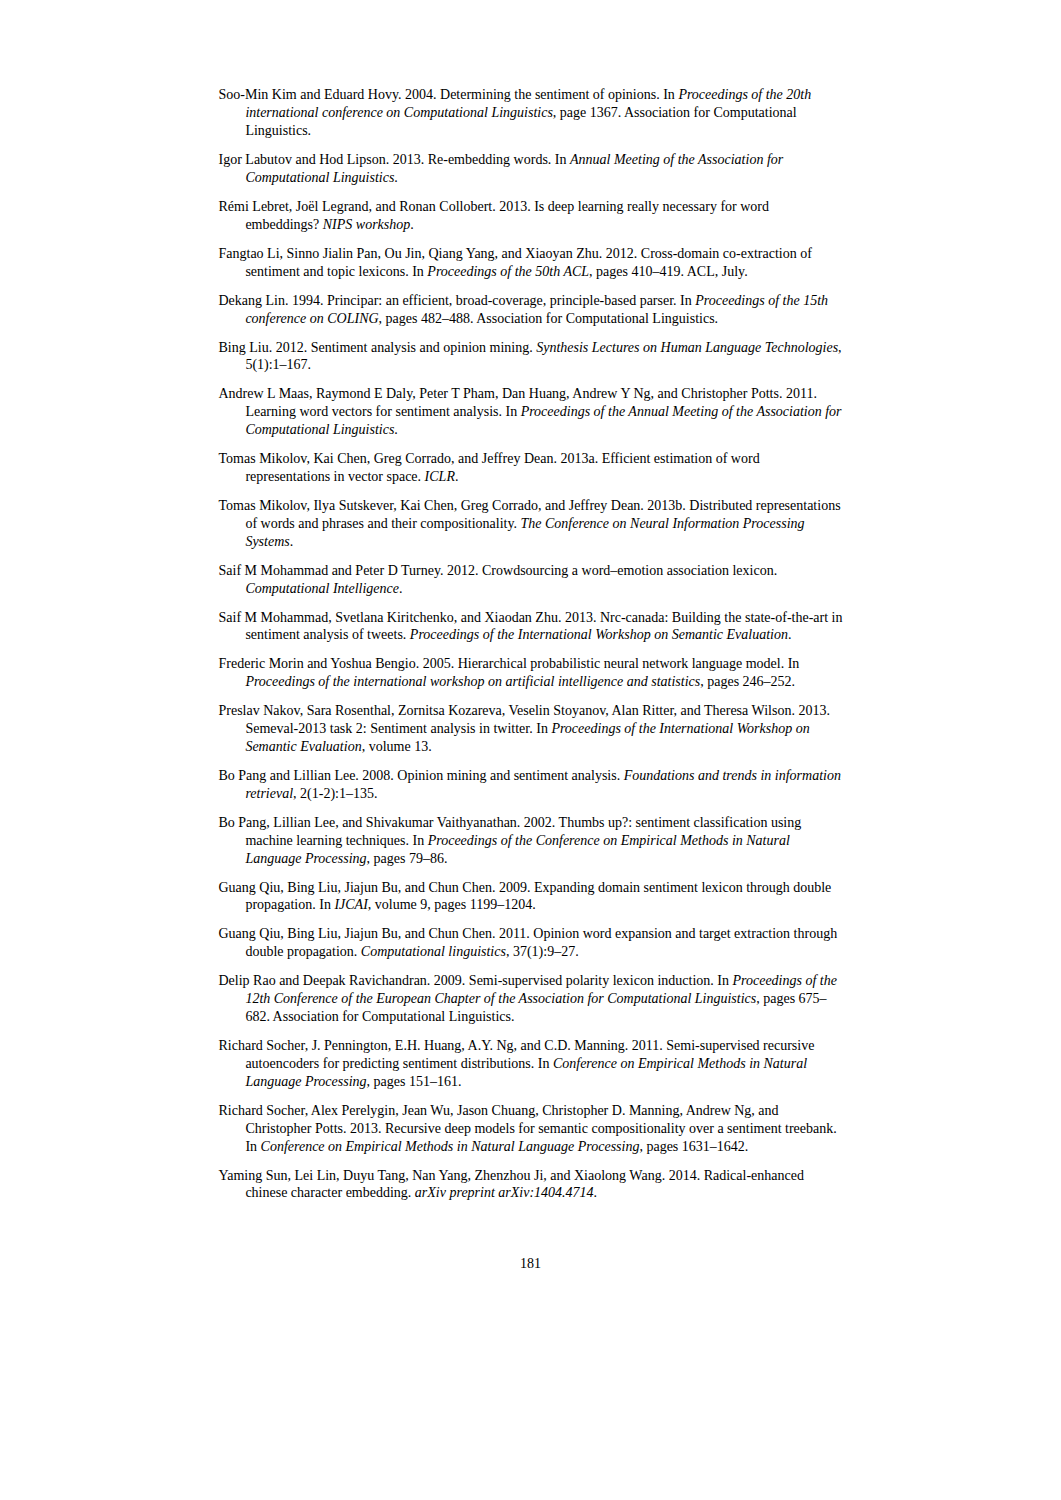Soo-Min Kim and Eduard Hovy. 2004. Determining the sentiment of opinions. In Proceedings of the 20th international conference on Computational Linguistics, page 1367. Association for Computational Linguistics.
Igor Labutov and Hod Lipson. 2013. Re-embedding words. In Annual Meeting of the Association for Computational Linguistics.
Rémi Lebret, Joël Legrand, and Ronan Collobert. 2013. Is deep learning really necessary for word embeddings? NIPS workshop.
Fangtao Li, Sinno Jialin Pan, Ou Jin, Qiang Yang, and Xiaoyan Zhu. 2012. Cross-domain co-extraction of sentiment and topic lexicons. In Proceedings of the 50th ACL, pages 410–419. ACL, July.
Dekang Lin. 1994. Principar: an efficient, broad-coverage, principle-based parser. In Proceedings of the 15th conference on COLING, pages 482–488. Association for Computational Linguistics.
Bing Liu. 2012. Sentiment analysis and opinion mining. Synthesis Lectures on Human Language Technologies, 5(1):1–167.
Andrew L Maas, Raymond E Daly, Peter T Pham, Dan Huang, Andrew Y Ng, and Christopher Potts. 2011. Learning word vectors for sentiment analysis. In Proceedings of the Annual Meeting of the Association for Computational Linguistics.
Tomas Mikolov, Kai Chen, Greg Corrado, and Jeffrey Dean. 2013a. Efficient estimation of word representations in vector space. ICLR.
Tomas Mikolov, Ilya Sutskever, Kai Chen, Greg Corrado, and Jeffrey Dean. 2013b. Distributed representations of words and phrases and their compositionality. The Conference on Neural Information Processing Systems.
Saif M Mohammad and Peter D Turney. 2012. Crowdsourcing a word–emotion association lexicon. Computational Intelligence.
Saif M Mohammad, Svetlana Kiritchenko, and Xiaodan Zhu. 2013. Nrc-canada: Building the state-of-the-art in sentiment analysis of tweets. Proceedings of the International Workshop on Semantic Evaluation.
Frederic Morin and Yoshua Bengio. 2005. Hierarchical probabilistic neural network language model. In Proceedings of the international workshop on artificial intelligence and statistics, pages 246–252.
Preslav Nakov, Sara Rosenthal, Zornitsa Kozareva, Veselin Stoyanov, Alan Ritter, and Theresa Wilson. 2013. Semeval-2013 task 2: Sentiment analysis in twitter. In Proceedings of the International Workshop on Semantic Evaluation, volume 13.
Bo Pang and Lillian Lee. 2008. Opinion mining and sentiment analysis. Foundations and trends in information retrieval, 2(1-2):1–135.
Bo Pang, Lillian Lee, and Shivakumar Vaithyanathan. 2002. Thumbs up?: sentiment classification using machine learning techniques. In Proceedings of the Conference on Empirical Methods in Natural Language Processing, pages 79–86.
Guang Qiu, Bing Liu, Jiajun Bu, and Chun Chen. 2009. Expanding domain sentiment lexicon through double propagation. In IJCAI, volume 9, pages 1199–1204.
Guang Qiu, Bing Liu, Jiajun Bu, and Chun Chen. 2011. Opinion word expansion and target extraction through double propagation. Computational linguistics, 37(1):9–27.
Delip Rao and Deepak Ravichandran. 2009. Semi-supervised polarity lexicon induction. In Proceedings of the 12th Conference of the European Chapter of the Association for Computational Linguistics, pages 675–682. Association for Computational Linguistics.
Richard Socher, J. Pennington, E.H. Huang, A.Y. Ng, and C.D. Manning. 2011. Semi-supervised recursive autoencoders for predicting sentiment distributions. In Conference on Empirical Methods in Natural Language Processing, pages 151–161.
Richard Socher, Alex Perelygin, Jean Wu, Jason Chuang, Christopher D. Manning, Andrew Ng, and Christopher Potts. 2013. Recursive deep models for semantic compositionality over a sentiment treebank. In Conference on Empirical Methods in Natural Language Processing, pages 1631–1642.
Yaming Sun, Lei Lin, Duyu Tang, Nan Yang, Zhenzhou Ji, and Xiaolong Wang. 2014. Radical-enhanced chinese character embedding. arXiv preprint arXiv:1404.4714.
181